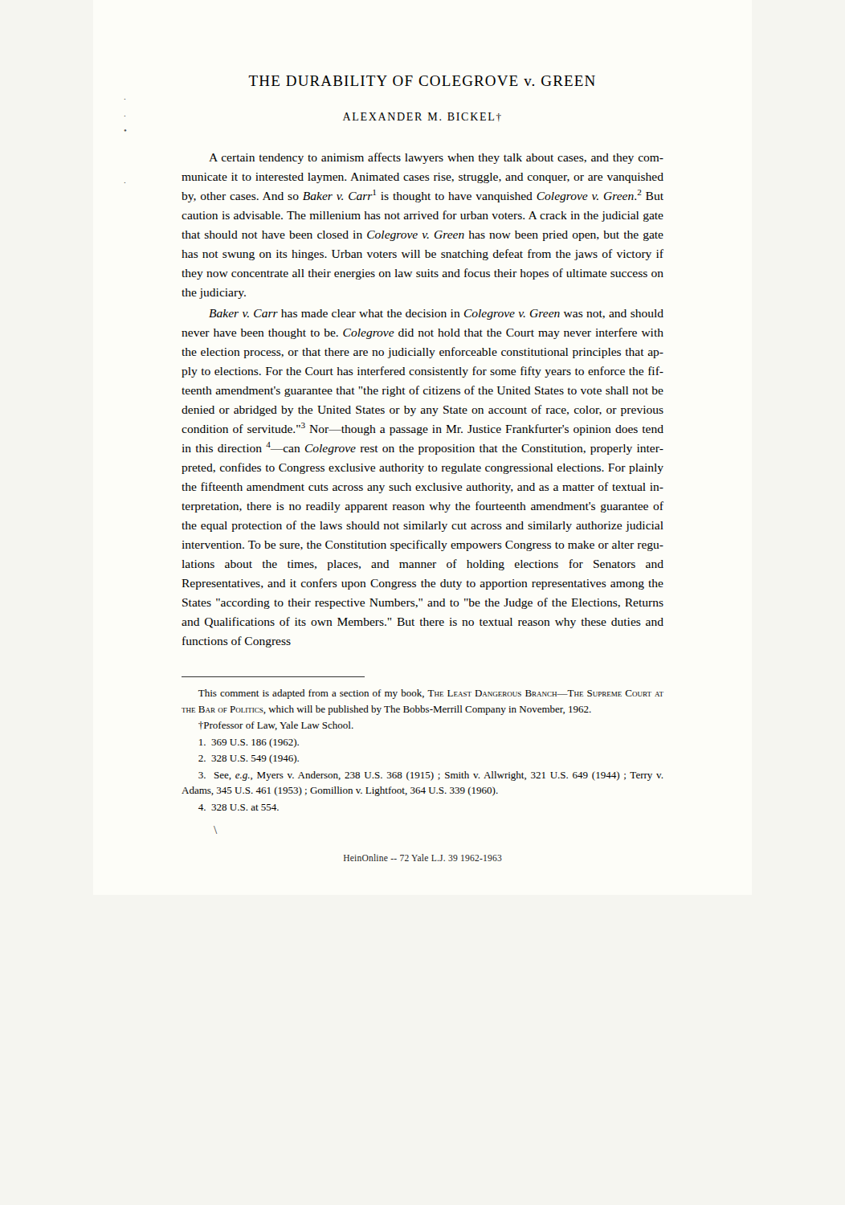. . • .
THE DURABILITY OF COLEGROVE v. GREEN
ALEXANDER M. BICKEL†
A certain tendency to animism affects lawyers when they talk about cases, and they communicate it to interested laymen. Animated cases rise, struggle, and conquer, or are vanquished by, other cases. And so Baker v. Carr1 is thought to have vanquished Colegrove v. Green.2 But caution is advisable. The millenium has not arrived for urban voters. A crack in the judicial gate that should not have been closed in Colegrove v. Green has now been pried open, but the gate has not swung on its hinges. Urban voters will be snatching defeat from the jaws of victory if they now concentrate all their energies on law suits and focus their hopes of ultimate success on the judiciary.
Baker v. Carr has made clear what the decision in Colegrove v. Green was not, and should never have been thought to be. Colegrove did not hold that the Court may never interfere with the election process, or that there are no judicially enforceable constitutional principles that apply to elections. For the Court has interfered consistently for some fifty years to enforce the fifteenth amendment's guarantee that "the right of citizens of the United States to vote shall not be denied or abridged by the United States or by any State on account of race, color, or previous condition of servitude."3 Nor—though a passage in Mr. Justice Frankfurter's opinion does tend in this direction 4—can Colegrove rest on the proposition that the Constitution, properly interpreted, confides to Congress exclusive authority to regulate congressional elections. For plainly the fifteenth amendment cuts across any such exclusive authority, and as a matter of textual interpretation, there is no readily apparent reason why the fourteenth amendment's guarantee of the equal protection of the laws should not similarly cut across and similarly authorize judicial intervention. To be sure, the Constitution specifically empowers Congress to make or alter regulations about the times, places, and manner of holding elections for Senators and Representatives, and it confers upon Congress the duty to apportion representatives among the States "according to their respective Numbers," and to "be the Judge of the Elections, Returns and Qualifications of its own Members." But there is no textual reason why these duties and functions of Congress
This comment is adapted from a section of my book, The Least Dangerous Branch—The Supreme Court at the Bar of Politics, which will be published by The Bobbs-Merrill Company in November, 1962.
†Professor of Law, Yale Law School.
1. 369 U.S. 186 (1962).
2. 328 U.S. 549 (1946).
3. See, e.g., Myers v. Anderson, 238 U.S. 368 (1915) ; Smith v. Allwright, 321 U.S. 649 (1944) ; Terry v. Adams, 345 U.S. 461 (1953) ; Gomillion v. Lightfoot, 364 U.S. 339 (1960).
4. 328 U.S. at 554.
\
HeinOnline -- 72 Yale L.J. 39 1962-1963